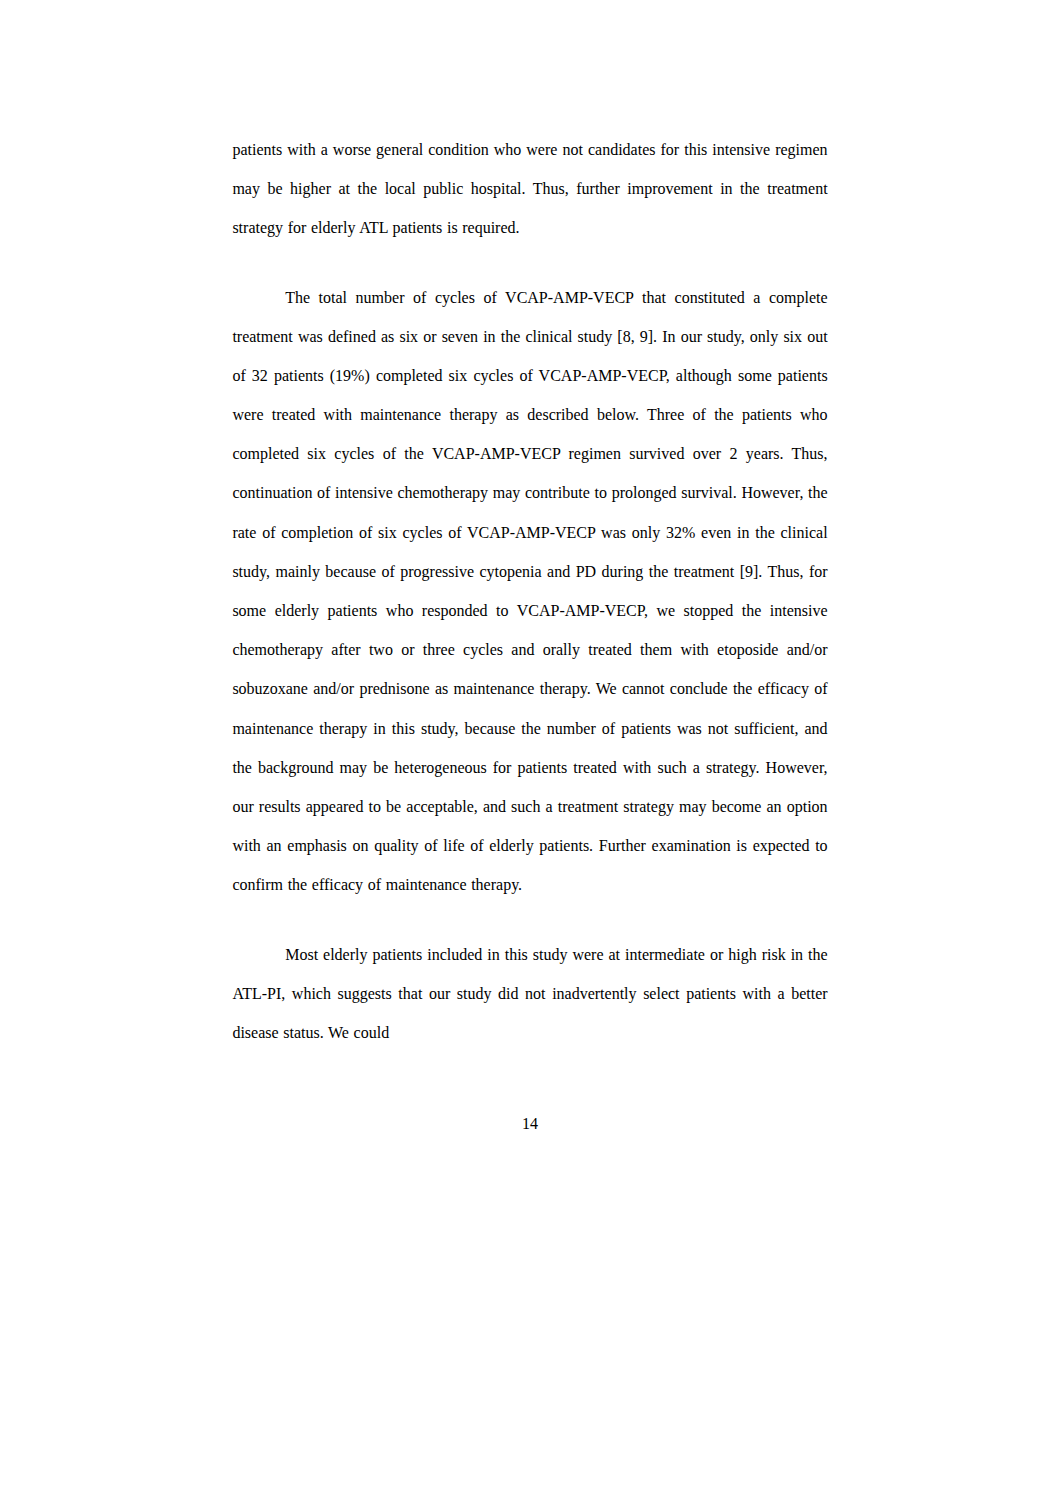patients with a worse general condition who were not candidates for this intensive regimen may be higher at the local public hospital. Thus, further improvement in the treatment strategy for elderly ATL patients is required.
The total number of cycles of VCAP-AMP-VECP that constituted a complete treatment was defined as six or seven in the clinical study [8, 9]. In our study, only six out of 32 patients (19%) completed six cycles of VCAP-AMP-VECP, although some patients were treated with maintenance therapy as described below. Three of the patients who completed six cycles of the VCAP-AMP-VECP regimen survived over 2 years. Thus, continuation of intensive chemotherapy may contribute to prolonged survival. However, the rate of completion of six cycles of VCAP-AMP-VECP was only 32% even in the clinical study, mainly because of progressive cytopenia and PD during the treatment [9]. Thus, for some elderly patients who responded to VCAP-AMP-VECP, we stopped the intensive chemotherapy after two or three cycles and orally treated them with etoposide and/or sobuzoxane and/or prednisone as maintenance therapy. We cannot conclude the efficacy of maintenance therapy in this study, because the number of patients was not sufficient, and the background may be heterogeneous for patients treated with such a strategy. However, our results appeared to be acceptable, and such a treatment strategy may become an option with an emphasis on quality of life of elderly patients. Further examination is expected to confirm the efficacy of maintenance therapy.
Most elderly patients included in this study were at intermediate or high risk in the ATL-PI, which suggests that our study did not inadvertently select patients with a better disease status. We could
14